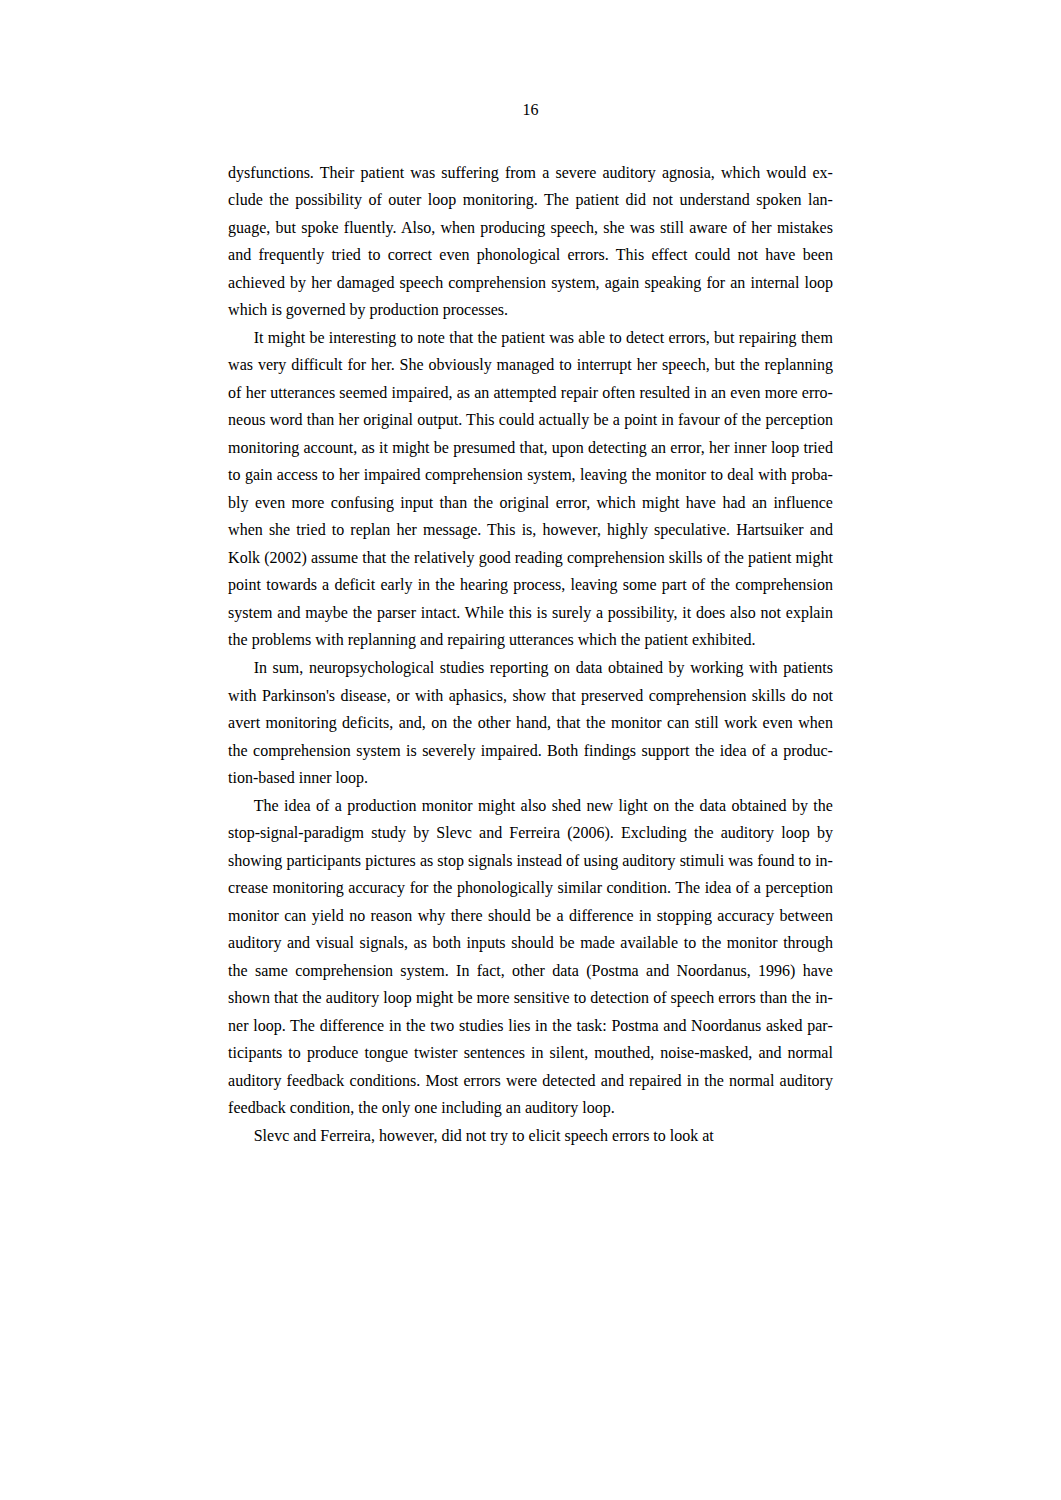16
dysfunctions. Their patient was suffering from a severe auditory agnosia, which would exclude the possibility of outer loop monitoring. The patient did not understand spoken language, but spoke fluently. Also, when producing speech, she was still aware of her mistakes and frequently tried to correct even phonological errors. This effect could not have been achieved by her damaged speech comprehension system, again speaking for an internal loop which is governed by production processes.
It might be interesting to note that the patient was able to detect errors, but repairing them was very difficult for her. She obviously managed to interrupt her speech, but the replanning of her utterances seemed impaired, as an attempted repair often resulted in an even more erroneous word than her original output. This could actually be a point in favour of the perception monitoring account, as it might be presumed that, upon detecting an error, her inner loop tried to gain access to her impaired comprehension system, leaving the monitor to deal with probably even more confusing input than the original error, which might have had an influence when she tried to replan her message. This is, however, highly speculative. Hartsuiker and Kolk (2002) assume that the relatively good reading comprehension skills of the patient might point towards a deficit early in the hearing process, leaving some part of the comprehension system and maybe the parser intact. While this is surely a possibility, it does also not explain the problems with replanning and repairing utterances which the patient exhibited.
In sum, neuropsychological studies reporting on data obtained by working with patients with Parkinson's disease, or with aphasics, show that preserved comprehension skills do not avert monitoring deficits, and, on the other hand, that the monitor can still work even when the comprehension system is severely impaired. Both findings support the idea of a production-based inner loop.
The idea of a production monitor might also shed new light on the data obtained by the stop-signal-paradigm study by Slevc and Ferreira (2006). Excluding the auditory loop by showing participants pictures as stop signals instead of using auditory stimuli was found to increase monitoring accuracy for the phonologically similar condition. The idea of a perception monitor can yield no reason why there should be a difference in stopping accuracy between auditory and visual signals, as both inputs should be made available to the monitor through the same comprehension system. In fact, other data (Postma and Noordanus, 1996) have shown that the auditory loop might be more sensitive to detection of speech errors than the inner loop. The difference in the two studies lies in the task: Postma and Noordanus asked participants to produce tongue twister sentences in silent, mouthed, noise-masked, and normal auditory feedback conditions. Most errors were detected and repaired in the normal auditory feedback condition, the only one including an auditory loop.
Slevc and Ferreira, however, did not try to elicit speech errors to look at